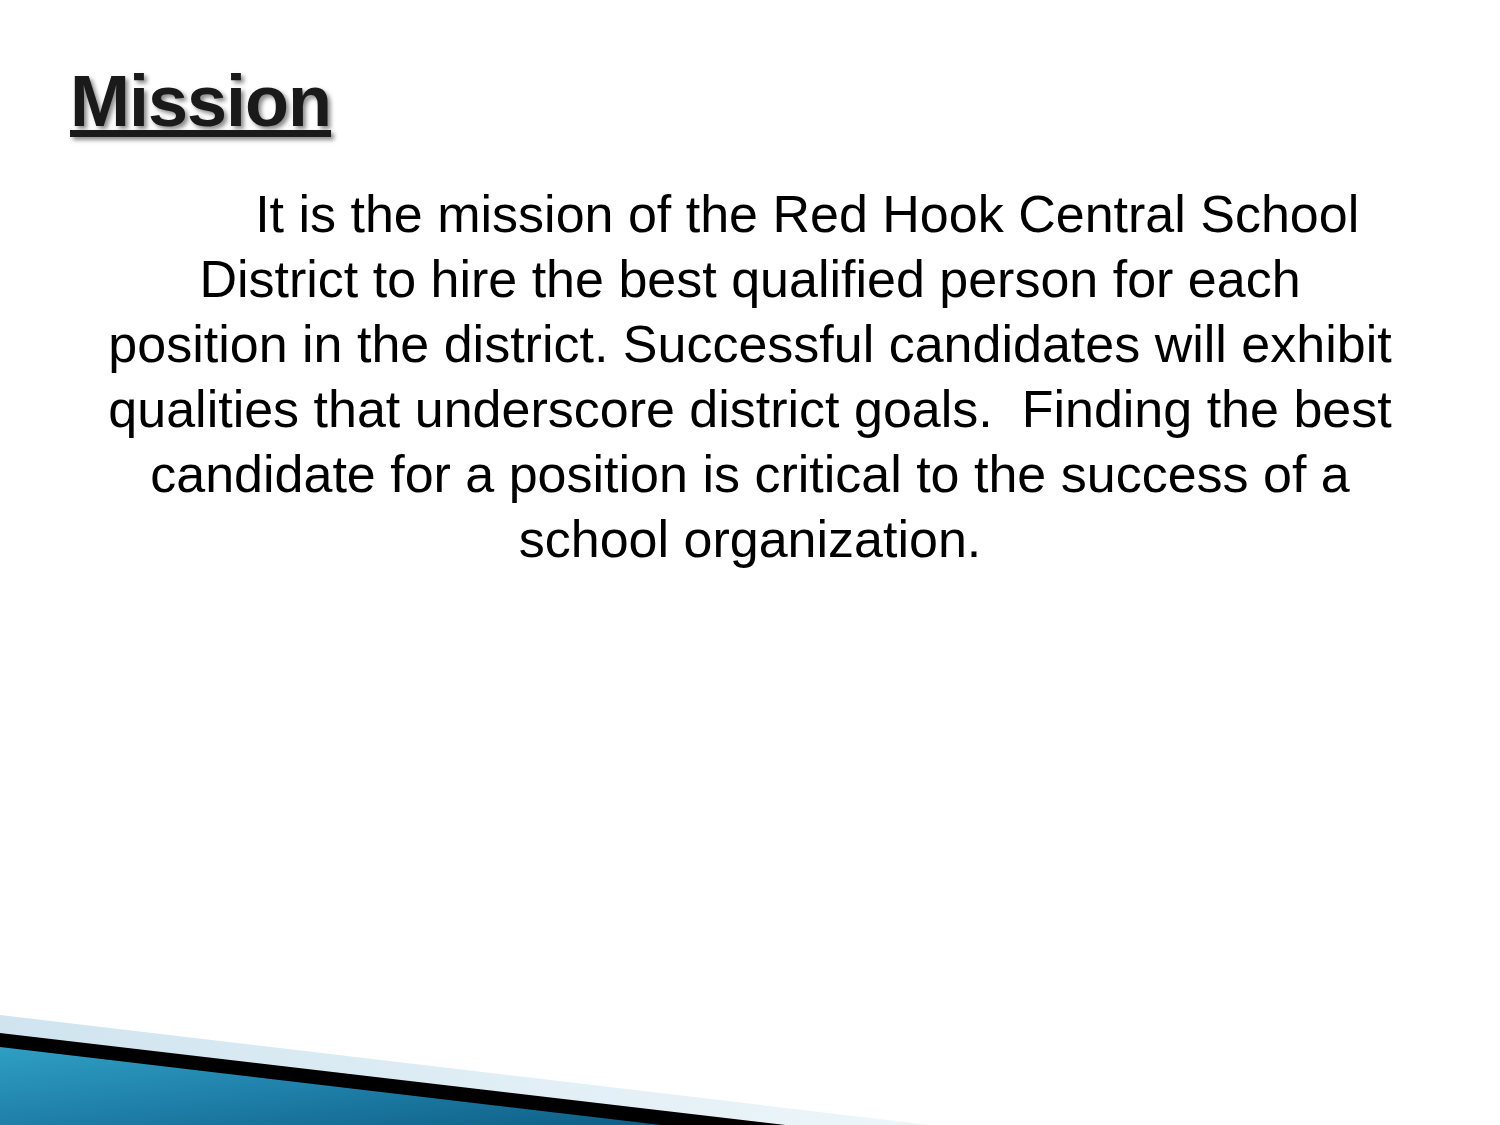Mission
It is the mission of the Red Hook Central School District to hire the best qualified person for each position in the district. Successful candidates will exhibit qualities that underscore district goals. Finding the best candidate for a position is critical to the success of a school organization.